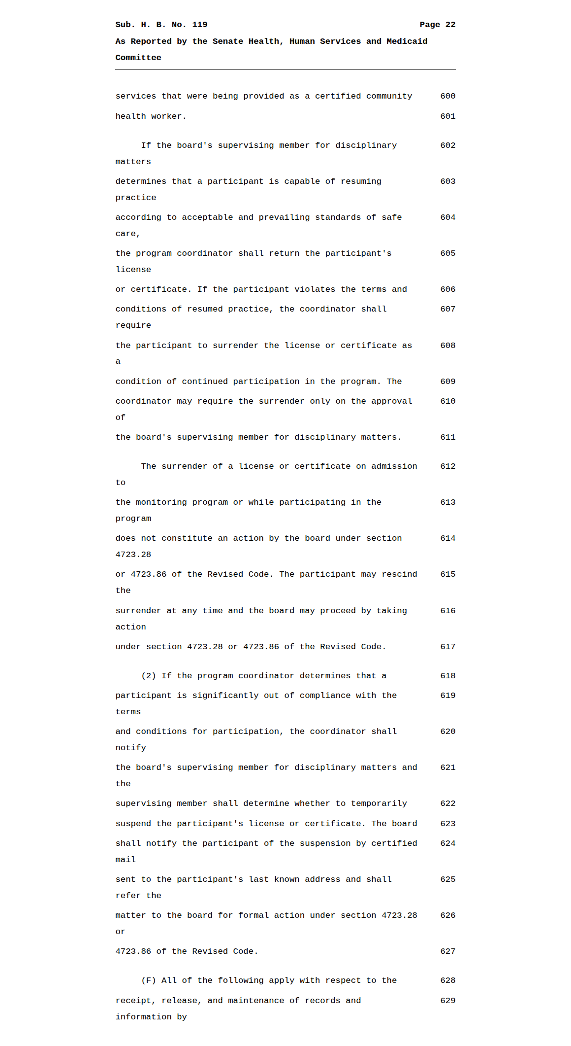Sub. H. B. No. 119 Page 22
As Reported by the Senate Health, Human Services and Medicaid Committee
| services that were being provided as a certified community | 600 |
| health worker. | 601 |
| If the board's supervising member for disciplinary matters | 602 |
| determines that a participant is capable of resuming practice | 603 |
| according to acceptable and prevailing standards of safe care, | 604 |
| the program coordinator shall return the participant's license | 605 |
| or certificate. If the participant violates the terms and | 606 |
| conditions of resumed practice, the coordinator shall require | 607 |
| the participant to surrender the license or certificate as a | 608 |
| condition of continued participation in the program. The | 609 |
| coordinator may require the surrender only on the approval of | 610 |
| the board's supervising member for disciplinary matters. | 611 |
| The surrender of a license or certificate on admission to | 612 |
| the monitoring program or while participating in the program | 613 |
| does not constitute an action by the board under section 4723.28 | 614 |
| or 4723.86 of the Revised Code. The participant may rescind the | 615 |
| surrender at any time and the board may proceed by taking action | 616 |
| under section 4723.28 or 4723.86 of the Revised Code. | 617 |
| (2) If the program coordinator determines that a | 618 |
| participant is significantly out of compliance with the terms | 619 |
| and conditions for participation, the coordinator shall notify | 620 |
| the board's supervising member for disciplinary matters and the | 621 |
| supervising member shall determine whether to temporarily | 622 |
| suspend the participant's license or certificate. The board | 623 |
| shall notify the participant of the suspension by certified mail | 624 |
| sent to the participant's last known address and shall refer the | 625 |
| matter to the board for formal action under section 4723.28 or | 626 |
| 4723.86 of the Revised Code. | 627 |
| (F) All of the following apply with respect to the | 628 |
| receipt, release, and maintenance of records and information by | 629 |